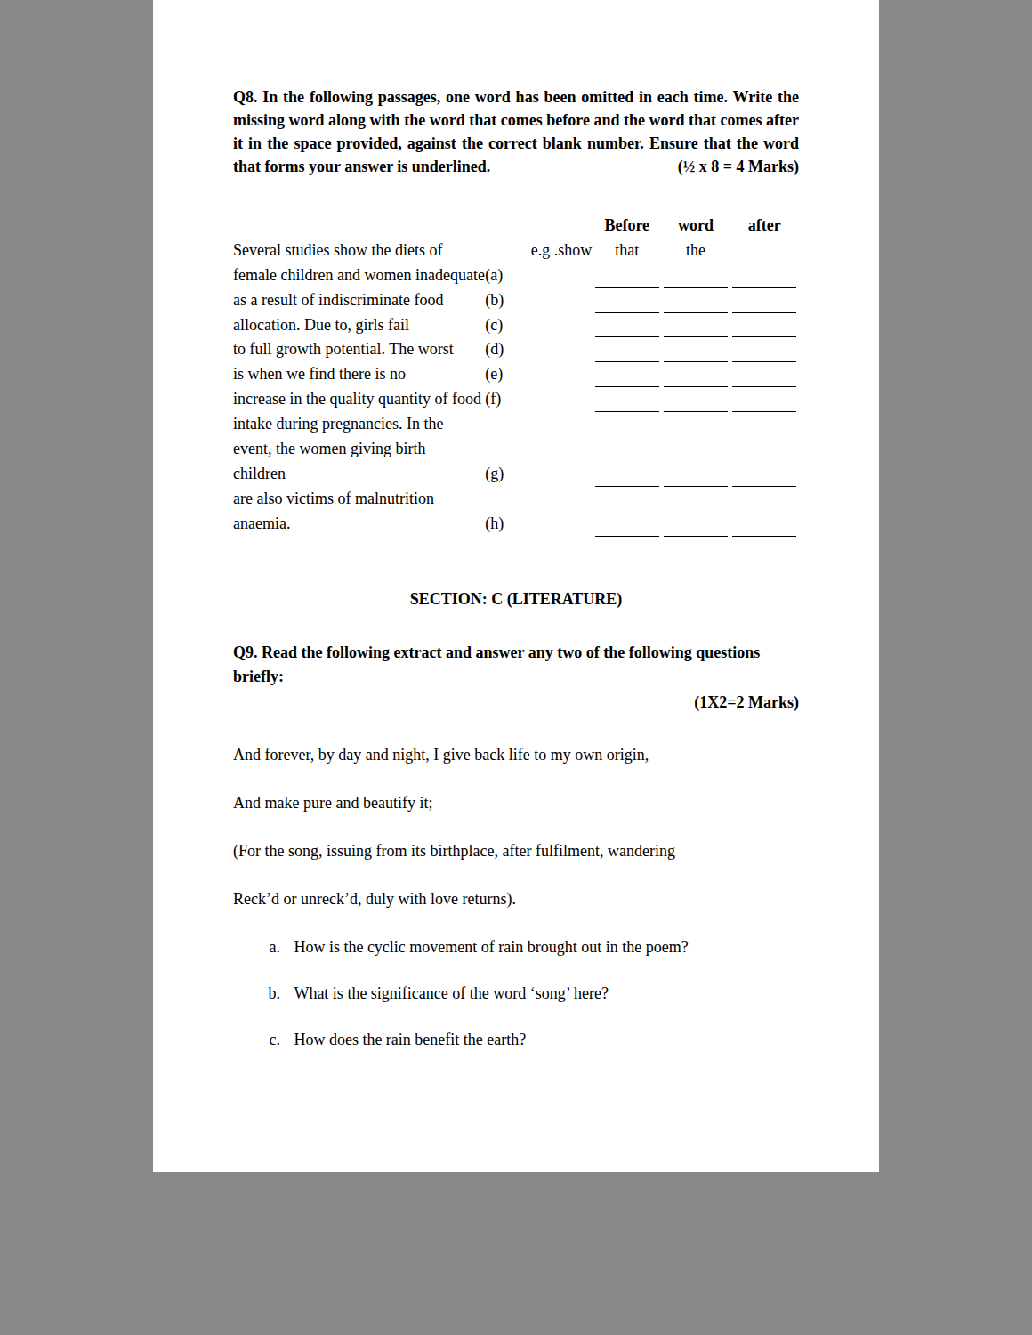Q8. In the following passages, one word has been omitted in each time. Write the missing word along with the word that comes before and the word that comes after it in the space provided, against the correct blank number. Ensure that the word that forms your answer is underlined. (½ x 8 = 4 Marks)
| | | | Before | word | after |
| Several studies show the diets of | | e.g .show | that | the | |
| female children and women inadequate | (a) | | | | |
| as a result of indiscriminate food | (b) | | | | |
| allocation. Due to, girls fail | (c) | | | | |
| to full growth potential. The worst | (d) | | | | |
| is when we find there is no | (e) | | | | |
| increase in the quality quantity of food | (f) | | | | |
| intake during pregnancies. In the | | | | | |
| event, the women giving birth children | (g) | | | | |
| are also victims of malnutrition anaemia. | (h) | | | | |
SECTION: C (LITERATURE)
Q9. Read the following extract and answer any two of the following questions briefly:
(1X2=2 Marks)
And forever, by day and night, I give back life to my own origin,
And make pure and beautify it;
(For the song, issuing from its birthplace, after fulfilment, wandering
Reck’d or unreck’d, duly with love returns).
How is the cyclic movement of rain brought out in the poem?
What is the significance of the word ‘song’ here?
How does the rain benefit the earth?